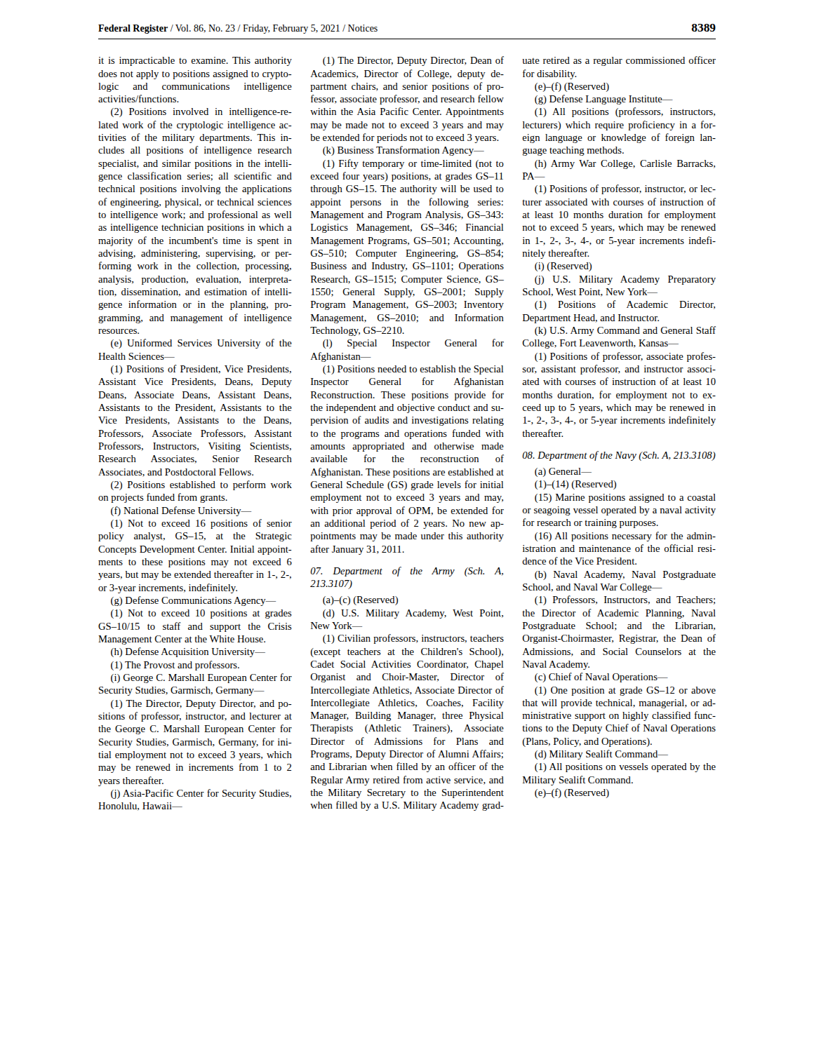Federal Register / Vol. 86, No. 23 / Friday, February 5, 2021 / Notices
8389
it is impracticable to examine. This authority does not apply to positions assigned to cryptologic and communications intelligence activities/functions.
(2) Positions involved in intelligence-related work of the cryptologic intelligence activities of the military departments. This includes all positions of intelligence research specialist, and similar positions in the intelligence classification series; all scientific and technical positions involving the applications of engineering, physical, or technical sciences to intelligence work; and professional as well as intelligence technician positions in which a majority of the incumbent's time is spent in advising, administering, supervising, or performing work in the collection, processing, analysis, production, evaluation, interpretation, dissemination, and estimation of intelligence information or in the planning, programming, and management of intelligence resources.
(e) Uniformed Services University of the Health Sciences—
(1) Positions of President, Vice Presidents, Assistant Vice Presidents, Deans, Deputy Deans, Associate Deans, Assistant Deans, Assistants to the President, Assistants to the Vice Presidents, Assistants to the Deans, Professors, Associate Professors, Assistant Professors, Instructors, Visiting Scientists, Research Associates, Senior Research Associates, and Postdoctoral Fellows.
(2) Positions established to perform work on projects funded from grants.
(f) National Defense University—
(1) Not to exceed 16 positions of senior policy analyst, GS–15, at the Strategic Concepts Development Center. Initial appointments to these positions may not exceed 6 years, but may be extended thereafter in 1-, 2-, or 3-year increments, indefinitely.
(g) Defense Communications Agency—
(1) Not to exceed 10 positions at grades GS–10/15 to staff and support the Crisis Management Center at the White House.
(h) Defense Acquisition University—
(1) The Provost and professors.
(i) George C. Marshall European Center for Security Studies, Garmisch, Germany—
(1) The Director, Deputy Director, and positions of professor, instructor, and lecturer at the George C. Marshall European Center for Security Studies, Garmisch, Germany, for initial employment not to exceed 3 years, which may be renewed in increments from 1 to 2 years thereafter.
(j) Asia-Pacific Center for Security Studies, Honolulu, Hawaii—
(1) The Director, Deputy Director, Dean of Academics, Director of College, deputy department chairs, and senior positions of professor, associate professor, and research fellow within the Asia Pacific Center. Appointments may be made not to exceed 3 years and may be extended for periods not to exceed 3 years.
(k) Business Transformation Agency—
(1) Fifty temporary or time-limited (not to exceed four years) positions, at grades GS–11 through GS–15. The authority will be used to appoint persons in the following series: Management and Program Analysis, GS–343: Logistics Management, GS–346; Financial Management Programs, GS–501; Accounting, GS–510; Computer Engineering, GS–854; Business and Industry, GS–1101; Operations Research, GS–1515; Computer Science, GS–1550; General Supply, GS–2001; Supply Program Management, GS–2003; Inventory Management, GS–2010; and Information Technology, GS–2210.
(l) Special Inspector General for Afghanistan—
(1) Positions needed to establish the Special Inspector General for Afghanistan Reconstruction. These positions provide for the independent and objective conduct and supervision of audits and investigations relating to the programs and operations funded with amounts appropriated and otherwise made available for the reconstruction of Afghanistan. These positions are established at General Schedule (GS) grade levels for initial employment not to exceed 3 years and may, with prior approval of OPM, be extended for an additional period of 2 years. No new appointments may be made under this authority after January 31, 2011.
07. Department of the Army (Sch. A, 213.3107)
(a)–(c) (Reserved)
(d) U.S. Military Academy, West Point, New York—
(1) Civilian professors, instructors, teachers (except teachers at the Children's School), Cadet Social Activities Coordinator, Chapel Organist and Choir-Master, Director of Intercollegiate Athletics, Associate Director of Intercollegiate Athletics, Coaches, Facility Manager, Building Manager, three Physical Therapists (Athletic Trainers), Associate Director of Admissions for Plans and Programs, Deputy Director of Alumni Affairs; and Librarian when filled by an officer of the Regular Army retired from active service, and the Military Secretary to the Superintendent when filled by a U.S. Military Academy graduate retired as a regular commissioned officer for disability.
(e)–(f) (Reserved)
(g) Defense Language Institute—
(1) All positions (professors, instructors, lecturers) which require proficiency in a foreign language or knowledge of foreign language teaching methods.
(h) Army War College, Carlisle Barracks, PA—
(1) Positions of professor, instructor, or lecturer associated with courses of instruction of at least 10 months duration for employment not to exceed 5 years, which may be renewed in 1-, 2-, 3-, 4-, or 5-year increments indefinitely thereafter.
(i) (Reserved)
(j) U.S. Military Academy Preparatory School, West Point, New York—
(1) Positions of Academic Director, Department Head, and Instructor.
(k) U.S. Army Command and General Staff College, Fort Leavenworth, Kansas—
(1) Positions of professor, associate professor, assistant professor, and instructor associated with courses of instruction of at least 10 months duration, for employment not to exceed up to 5 years, which may be renewed in 1-, 2-, 3-, 4-, or 5-year increments indefinitely thereafter.
08. Department of the Navy (Sch. A, 213.3108)
(a) General—
(1)–(14) (Reserved)
(15) Marine positions assigned to a coastal or seagoing vessel operated by a naval activity for research or training purposes.
(16) All positions necessary for the administration and maintenance of the official residence of the Vice President.
(b) Naval Academy, Naval Postgraduate School, and Naval War College—
(1) Professors, Instructors, and Teachers; the Director of Academic Planning, Naval Postgraduate School; and the Librarian, Organist-Choirmaster, Registrar, the Dean of Admissions, and Social Counselors at the Naval Academy.
(c) Chief of Naval Operations—
(1) One position at grade GS–12 or above that will provide technical, managerial, or administrative support on highly classified functions to the Deputy Chief of Naval Operations (Plans, Policy, and Operations).
(d) Military Sealift Command—
(1) All positions on vessels operated by the Military Sealift Command.
(e)–(f) (Reserved)